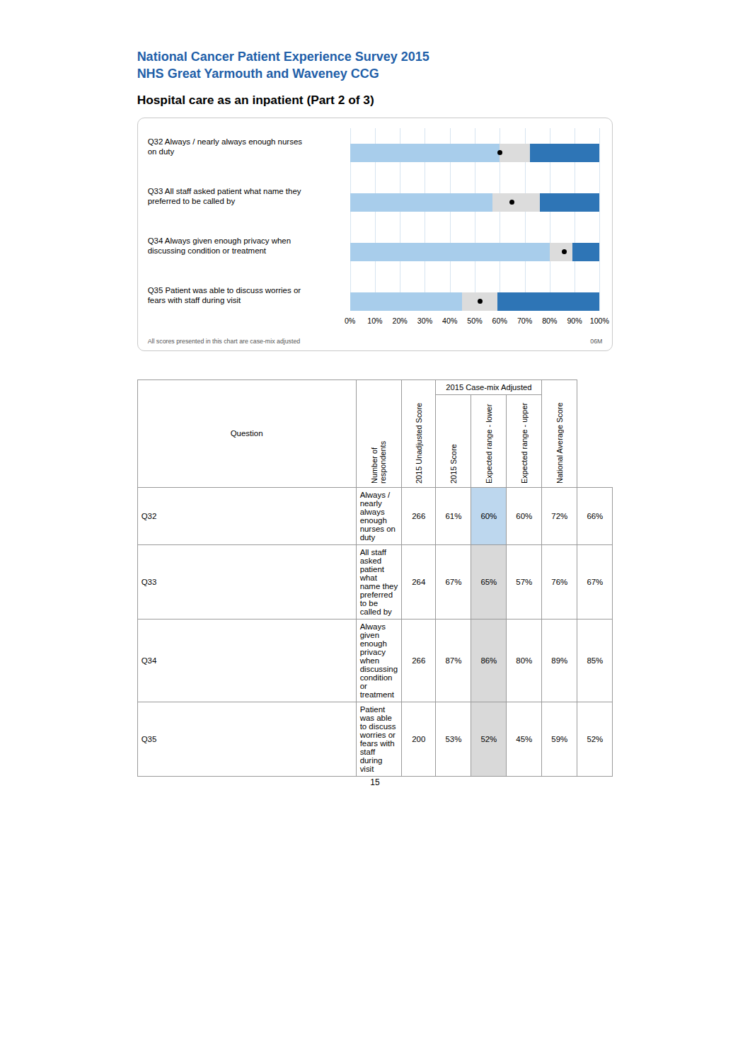National Cancer Patient Experience Survey 2015
NHS Great Yarmouth and Waveney CCG
Hospital care as an inpatient (Part 2 of 3)
Q32 Always / nearly always enough nurses
on duty
Q33 All staff asked patient what name they
preferred to be called by
Q34 Always given enough privacy when
discussing condition or treatment
Q35 Patient was able to discuss worries or
fears with staff during visit
0% 10% 20% 30% 40% 50% 60% 70% 80% 90% 100%
All scores presented in this chart are case-mix adjusted
06M
| Question | Number of respondents | 2015 Unadjusted Score | 2015 Case-mix Adjusted | National Average Score |
| --- | --- | --- | --- | --- |
| 2015 Score | Expected range - lower | Expected range - upper |
| Q32 | Always / nearly always enough nurses on duty | 266 | 61% | 60% | 60% | 72% | 66% |
| Q33 | All staff asked patient what name they preferred to be called by | 264 | 67% | 65% | 57% | 76% | 67% |
| Q34 | Always given enough privacy when discussing condition or treatment | 266 | 87% | 86% | 80% | 89% | 85% |
| Q35 | Patient was able to discuss worries or fears with staff during visit | 200 | 53% | 52% | 45% | 59% | 52% |
15